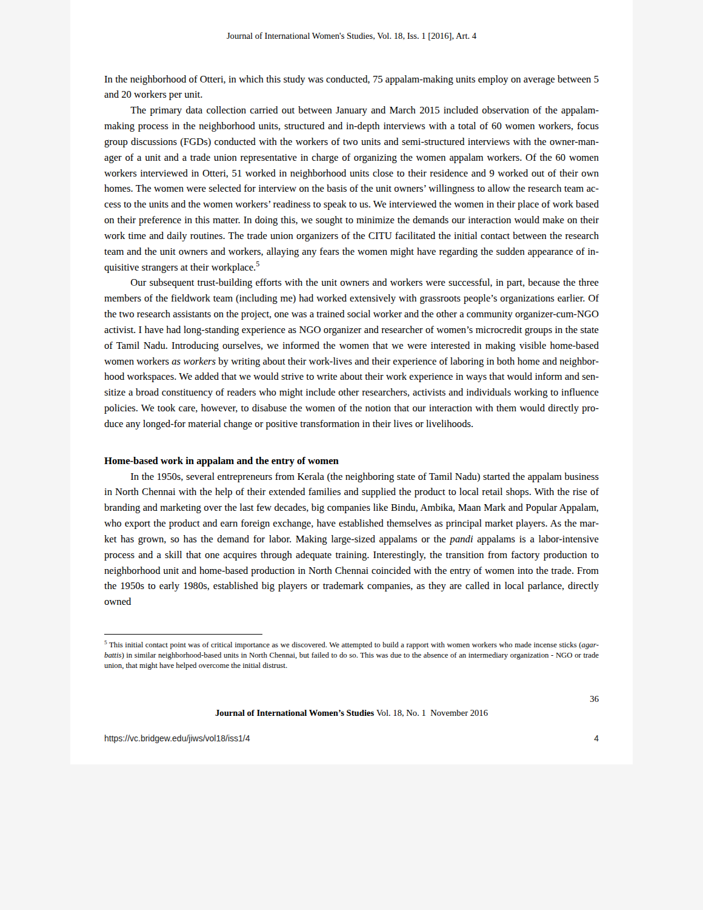Journal of International Women's Studies, Vol. 18, Iss. 1 [2016], Art. 4
In the neighborhood of Otteri, in which this study was conducted, 75 appalam-making units employ on average between 5 and 20 workers per unit.
The primary data collection carried out between January and March 2015 included observation of the appalam-making process in the neighborhood units, structured and in-depth interviews with a total of 60 women workers, focus group discussions (FGDs) conducted with the workers of two units and semi-structured interviews with the owner-manager of a unit and a trade union representative in charge of organizing the women appalam workers. Of the 60 women workers interviewed in Otteri, 51 worked in neighborhood units close to their residence and 9 worked out of their own homes. The women were selected for interview on the basis of the unit owners’ willingness to allow the research team access to the units and the women workers’ readiness to speak to us. We interviewed the women in their place of work based on their preference in this matter. In doing this, we sought to minimize the demands our interaction would make on their work time and daily routines. The trade union organizers of the CITU facilitated the initial contact between the research team and the unit owners and workers, allaying any fears the women might have regarding the sudden appearance of inquisitive strangers at their workplace.5
Our subsequent trust-building efforts with the unit owners and workers were successful, in part, because the three members of the fieldwork team (including me) had worked extensively with grassroots people’s organizations earlier. Of the two research assistants on the project, one was a trained social worker and the other a community organizer-cum-NGO activist. I have had long-standing experience as NGO organizer and researcher of women’s microcredit groups in the state of Tamil Nadu. Introducing ourselves, we informed the women that we were interested in making visible home-based women workers as workers by writing about their work-lives and their experience of laboring in both home and neighborhood workspaces. We added that we would strive to write about their work experience in ways that would inform and sensitize a broad constituency of readers who might include other researchers, activists and individuals working to influence policies. We took care, however, to disabuse the women of the notion that our interaction with them would directly produce any longed-for material change or positive transformation in their lives or livelihoods.
Home-based work in appalam and the entry of women
In the 1950s, several entrepreneurs from Kerala (the neighboring state of Tamil Nadu) started the appalam business in North Chennai with the help of their extended families and supplied the product to local retail shops. With the rise of branding and marketing over the last few decades, big companies like Bindu, Ambika, Maan Mark and Popular Appalam, who export the product and earn foreign exchange, have established themselves as principal market players. As the market has grown, so has the demand for labor. Making large-sized appalams or the pandi appalams is a labor-intensive process and a skill that one acquires through adequate training. Interestingly, the transition from factory production to neighborhood unit and home-based production in North Chennai coincided with the entry of women into the trade. From the 1950s to early 1980s, established big players or trademark companies, as they are called in local parlance, directly owned
5 This initial contact point was of critical importance as we discovered. We attempted to build a rapport with women workers who made incense sticks (agarbattis) in similar neighborhood-based units in North Chennai, but failed to do so. This was due to the absence of an intermediary organization - NGO or trade union, that might have helped overcome the initial distrust.
36
Journal of International Women’s Studies Vol. 18, No. 1 November 2016
https://vc.bridgew.edu/jiws/vol18/iss1/4 4